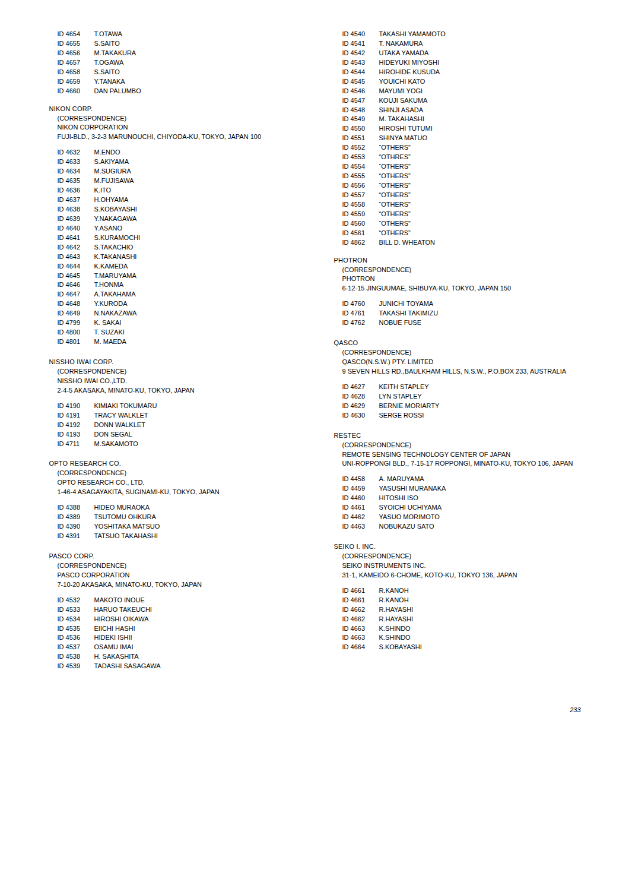ID 4654 T.OTAWA
ID 4655 S.SAITO
ID 4656 M.TAKAKURA
ID 4657 T.OGAWA
ID 4658 S.SAITO
ID 4659 Y.TANAKA
ID 4660 DAN PALUMBO
NIKON CORP.
(CORRESPONDENCE)
NIKON CORPORATION
FUJI-BLD., 3-2-3 MARUNOUCHI, CHIYODA-KU, TOKYO, JAPAN 100
ID 4632 M.ENDO
ID 4633 S.AKIYAMA
ID 4634 M.SUGIURA
ID 4635 M.FUJISAWA
ID 4636 K.ITO
ID 4637 H.OHYAMA
ID 4638 S.KOBAYASHI
ID 4639 Y.NAKAGAWA
ID 4640 Y.ASANO
ID 4641 S.KURAMOCHI
ID 4642 S.TAKACHIO
ID 4643 K.TAKANASHI
ID 4644 K.KAMEDA
ID 4645 T.MARUYAMA
ID 4646 T.HONMA
ID 4647 A.TAKAHAMA
ID 4648 Y.KURODA
ID 4649 N.NAKAZAWA
ID 4799 K. SAKAI
ID 4800 T. SUZAKI
ID 4801 M. MAEDA
NISSHO IWAI CORP.
(CORRESPONDENCE)
NISSHO IWAI CO.,LTD.
2-4-5 AKASAKA, MINATO-KU, TOKYO, JAPAN
ID 4190 KIMIAKI TOKUMARU
ID 4191 TRACY WALKLET
ID 4192 DONN WALKLET
ID 4193 DON SEGAL
ID 4711 M.SAKAMOTO
OPTO RESEARCH CO.
(CORRESPONDENCE)
OPTO RESEARCH CO., LTD.
1-46-4 ASAGAYAKITA, SUGINAMI-KU, TOKYO, JAPAN
ID 4388 HIDEO MURAOKA
ID 4389 TSUTOMU OHKURA
ID 4390 YOSHITAKA MATSUO
ID 4391 TATSUO TAKAHASHI
PASCO CORP.
(CORRESPONDENCE)
PASCO CORPORATION
7-10-20 AKASAKA, MINATO-KU, TOKYO, JAPAN
ID 4532 MAKOTO INOUE
ID 4533 HARUO TAKEUCHI
ID 4534 HIROSHI OIKAWA
ID 4535 EIICHI HASHI
ID 4536 HIDEKI ISHII
ID 4537 OSAMU IMAI
ID 4538 H. SAKASHITA
ID 4539 TADASHI SASAGAWA
ID 4540 TAKASHI YAMAMOTO
ID 4541 T. NAKAMURA
ID 4542 UTAKA YAMADA
ID 4543 HIDEYUKI MIYOSHI
ID 4544 HIROHIDE KUSUDA
ID 4545 YOUICHI KATO
ID 4546 MAYUMI YOGI
ID 4547 KOUJI SAKUMA
ID 4548 SHINJI ASADA
ID 4549 M. TAKAHASHI
ID 4550 HIROSHI TUTUMI
ID 4551 SHINYA MATUO
ID 4552“OTHERS”
ID 4553“OTHRES”
ID 4554“OTHERS”
ID 4555“OTHERS”
ID 4556“OTHERS”
ID 4557“OTHERS”
ID 4558“OTHERS”
ID 4559“OTHERS”
ID 4560“OTHERS”
ID 4561“OTHERS”
ID 4862 BILL D. WHEATON
PHOTRON
(CORRESPONDENCE)
PHOTRON
6-12-15 JINGUUMAE, SHIBUYA-KU, TOKYO, JAPAN 150
ID 4760 JUNICHI TOYAMA
ID 4761 TAKASHI TAKIMIZU
ID 4762 NOBUE FUSE
QASCO
(CORRESPONDENCE)
QASCO(N.S.W.) PTY. LIMITED
9 SEVEN HILLS RD.,BAULKHAM HILLS, N.S.W., P.O.BOX 233, AUSTRALIA
ID 4627 KEITH STAPLEY
ID 4628 LYN STAPLEY
ID 4629 BERNIE MORIARTY
ID 4630 SERGE ROSSI
RESTEC
(CORRESPONDENCE)
REMOTE SENSING TECHNOLOGY CENTER OF JAPAN
UNI-ROPPONGI BLD., 7-15-17 ROPPONGI, MINATO-KU, TOKYO 106, JAPAN
ID 4458 A. MARUYAMA
ID 4459 YASUSHI MURANAKA
ID 4460 HITOSHI ISO
ID 4461 SYOICHI UCHIYAMA
ID 4462 YASUO MORIMOTO
ID 4463 NOBUKAZU SATO
SEIKO I. INC.
(CORRESPONDENCE)
SEIKO INSTRUMENTS INC.
31-1, KAMEIDO 6-CHOME, KOTO-KU, TOKYO 136, JAPAN
ID 4661 R.KANOH
ID 4661 R.KANOH
ID 4662 R.HAYASHI
ID 4662 R.HAYASHI
ID 4663 K.SHINDO
ID 4663 K.SHINDO
ID 4664 S.KOBAYASHI
233